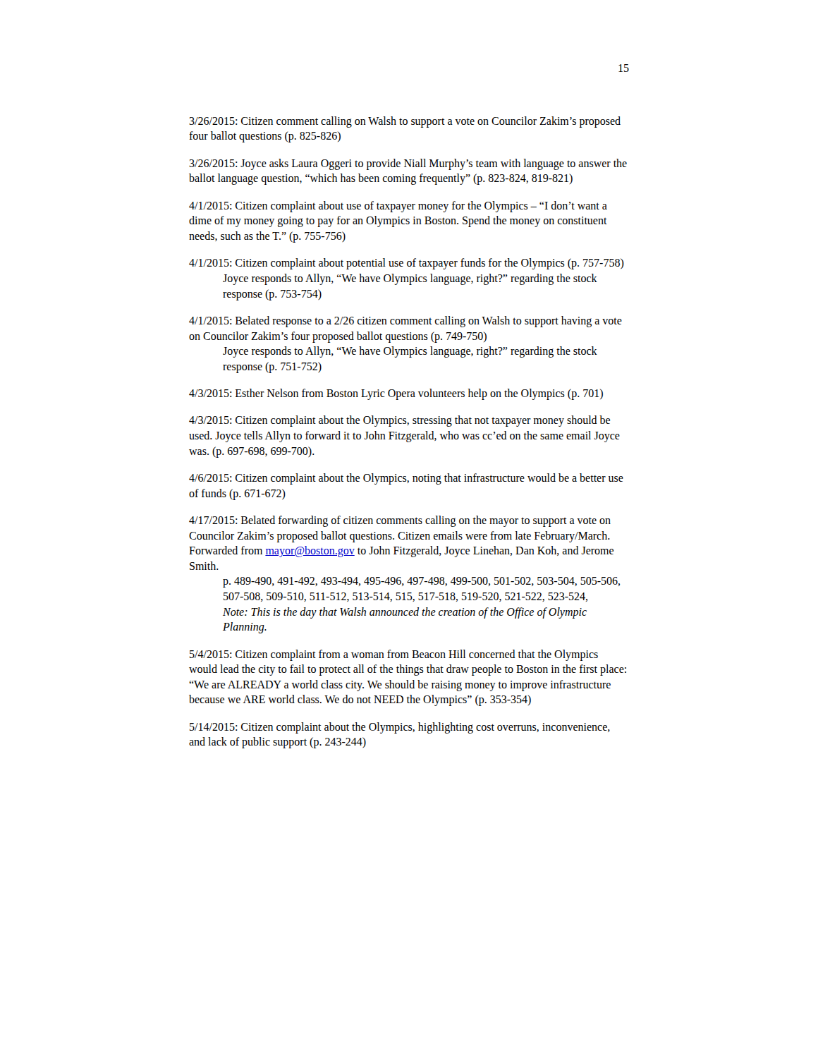15
3/26/2015: Citizen comment calling on Walsh to support a vote on Councilor Zakim’s proposed four ballot questions (p. 825-826)
3/26/2015: Joyce asks Laura Oggeri to provide Niall Murphy’s team with language to answer the ballot language question, “which has been coming frequently” (p. 823-824, 819-821)
4/1/2015: Citizen complaint about use of taxpayer money for the Olympics – “I don’t want a dime of my money going to pay for an Olympics in Boston. Spend the money on constituent needs, such as the T.” (p. 755-756)
4/1/2015: Citizen complaint about potential use of taxpayer funds for the Olympics (p. 757-758)
Joyce responds to Allyn, “We have Olympics language, right?” regarding the stock response (p. 753-754)
4/1/2015: Belated response to a 2/26 citizen comment calling on Walsh to support having a vote on Councilor Zakim’s four proposed ballot questions (p. 749-750)
Joyce responds to Allyn, “We have Olympics language, right?” regarding the stock response (p. 751-752)
4/3/2015: Esther Nelson from Boston Lyric Opera volunteers help on the Olympics (p. 701)
4/3/2015: Citizen complaint about the Olympics, stressing that not taxpayer money should be used. Joyce tells Allyn to forward it to John Fitzgerald, who was cc’ed on the same email Joyce was. (p. 697-698, 699-700).
4/6/2015: Citizen complaint about the Olympics, noting that infrastructure would be a better use of funds (p. 671-672)
4/17/2015: Belated forwarding of citizen comments calling on the mayor to support a vote on Councilor Zakim’s proposed ballot questions. Citizen emails were from late February/March. Forwarded from mayor@boston.gov to John Fitzgerald, Joyce Linehan, Dan Koh, and Jerome Smith.
p. 489-490, 491-492, 493-494, 495-496, 497-498, 499-500, 501-502, 503-504, 505-506, 507-508, 509-510, 511-512, 513-514, 515, 517-518, 519-520, 521-522, 523-524,
Note: This is the day that Walsh announced the creation of the Office of Olympic Planning.
5/4/2015: Citizen complaint from a woman from Beacon Hill concerned that the Olympics would lead the city to fail to protect all of the things that draw people to Boston in the first place: “We are ALREADY a world class city. We should be raising money to improve infrastructure because we ARE world class. We do not NEED the Olympics” (p. 353-354)
5/14/2015: Citizen complaint about the Olympics, highlighting cost overruns, inconvenience, and lack of public support (p. 243-244)